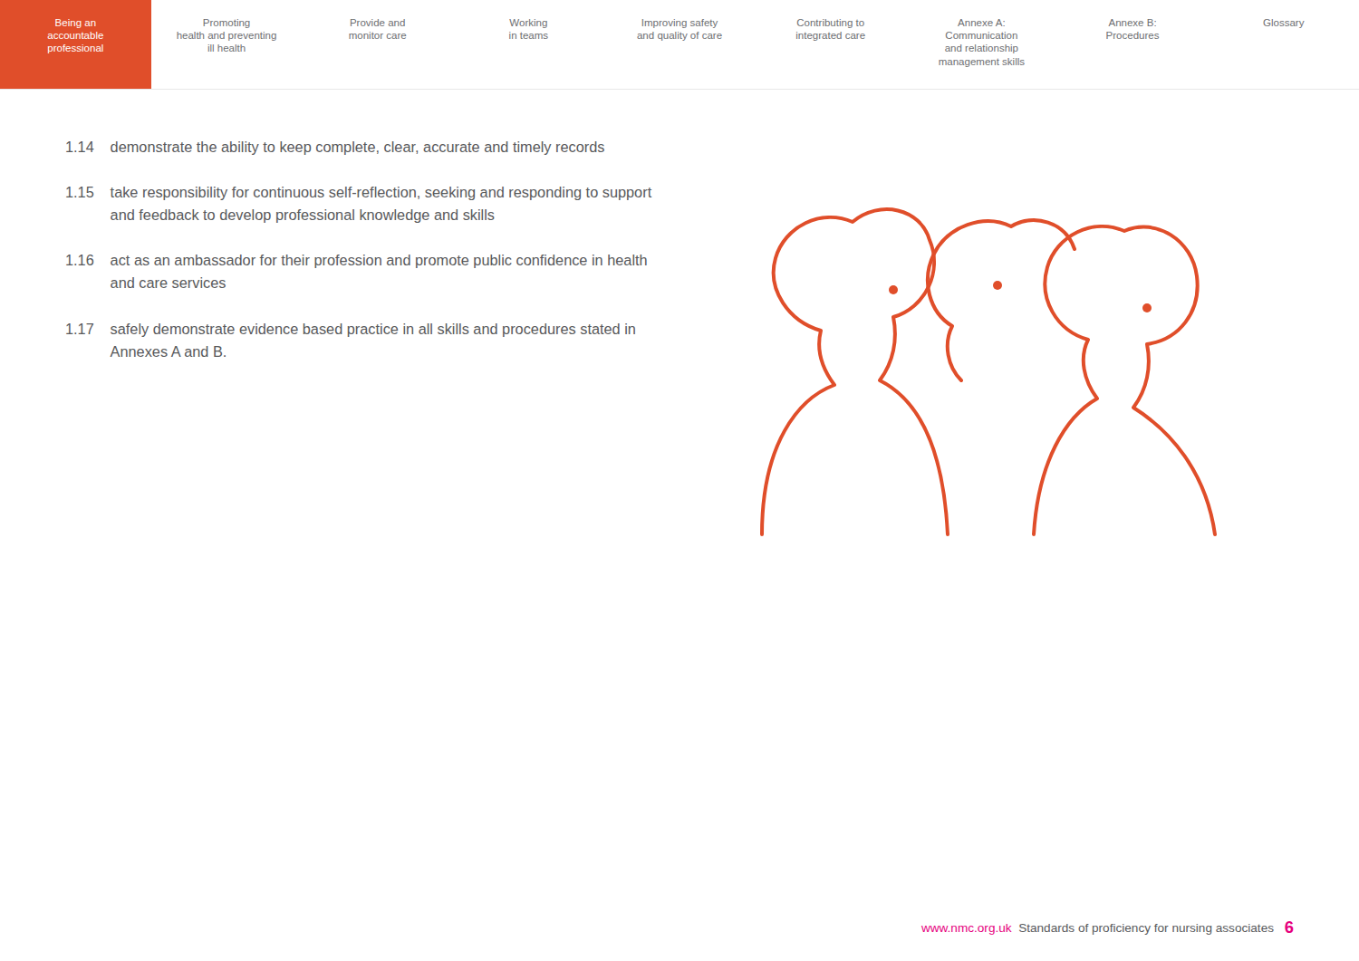Being an
accountable
professional Promoting
health and preventing
ill health Provide and
monitor care Working
in teams Improving safety
and quality of care Contributing to
integrated care Annexe A:
Communication
and relationship
management skills Annexe B:
Procedures Glossary
1.14 demonstrate the ability to keep complete, clear, accurate and timely records
1.15 take responsibility for continuous self-reflection, seeking and responding to support and feedback to develop professional knowledge and skills
1.16 act as an ambassador for their profession and promote public confidence in health and care services
1.17 safely demonstrate evidence based practice in all skills and procedures stated in Annexes A and B.
www.nmc.org.uk Standards of proficiency for nursing associates 6